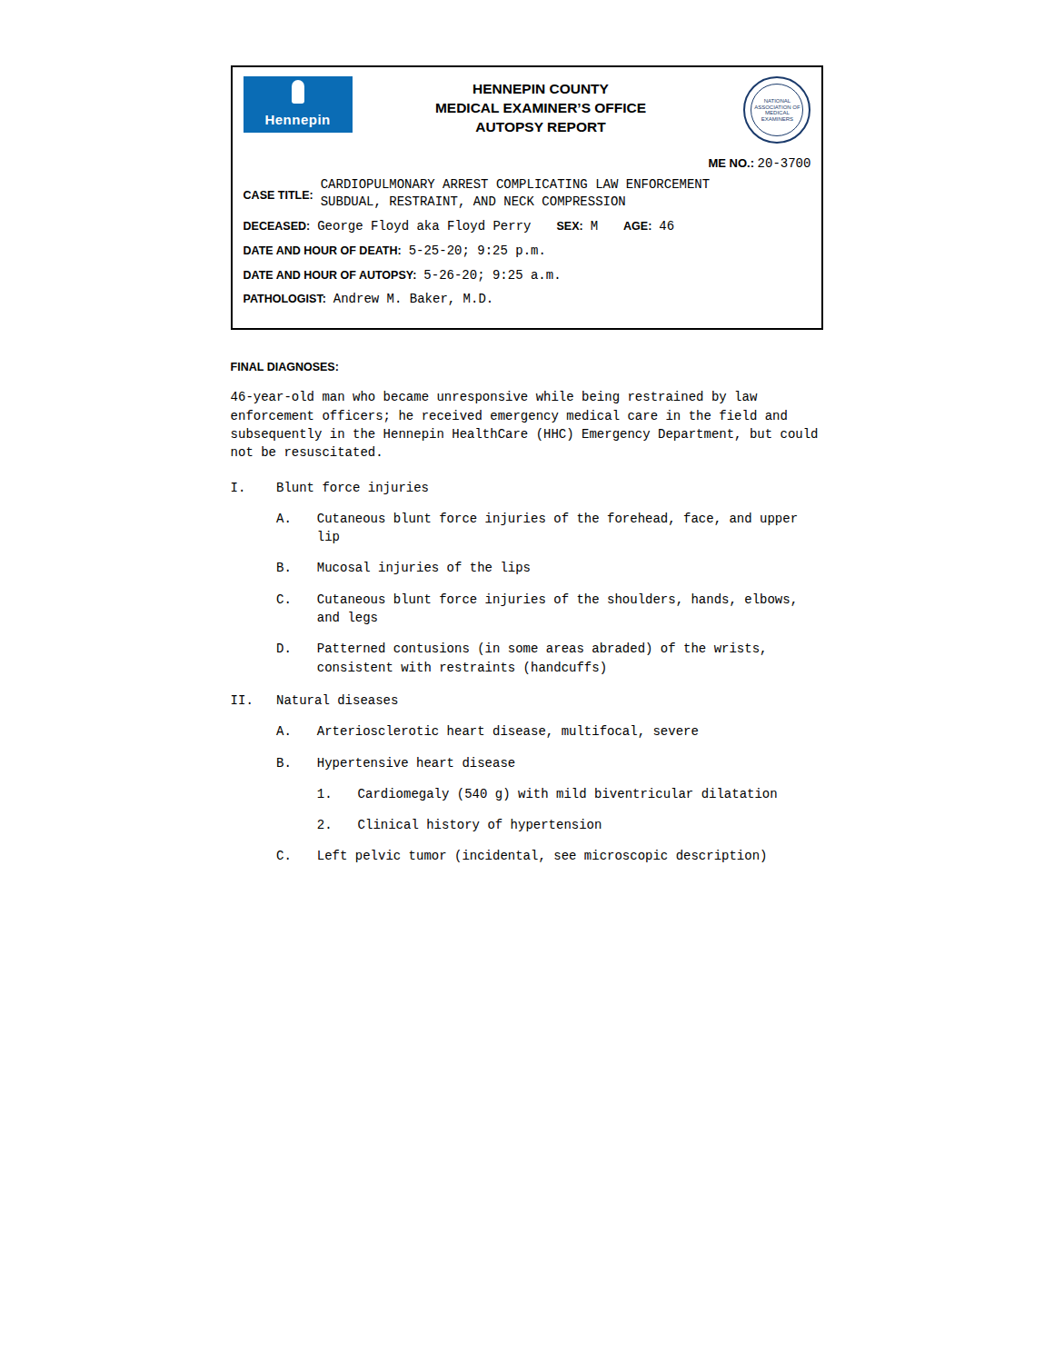Hennepin
HENNEPIN COUNTY
MEDICAL EXAMINER’S OFFICE
AUTOPSY REPORT
NATIONAL ASSOCIATION OF MEDICAL EXAMINERS
ME NO.: 20-3700
CASE TITLE:
CARDIOPULMONARY ARREST COMPLICATING LAW ENFORCEMENT
SUBDUAL, RESTRAINT, AND NECK COMPRESSION
DECEASED: George Floyd aka Floyd Perry SEX: M AGE: 46
DATE AND HOUR OF DEATH: 5-25-20; 9:25 p.m.
DATE AND HOUR OF AUTOPSY: 5-26-20; 9:25 a.m.
PATHOLOGIST: Andrew M. Baker, M.D.
FINAL DIAGNOSES:
46-year-old man who became unresponsive while being restrained by law enforcement officers; he received emergency medical care in the field and subsequently in the Hennepin HealthCare (HHC) Emergency Department, but could not be resuscitated.
I. Blunt force injuries
A. Cutaneous blunt force injuries of the forehead, face, and upper lip
B. Mucosal injuries of the lips
C. Cutaneous blunt force injuries of the shoulders, hands, elbows, and legs
D. Patterned contusions (in some areas abraded) of the wrists, consistent with restraints (handcuffs)
II. Natural diseases
A. Arteriosclerotic heart disease, multifocal, severe
B. Hypertensive heart disease
1. Cardiomegaly (540 g) with mild biventricular dilatation
2. Clinical history of hypertension
C. Left pelvic tumor (incidental, see microscopic description)